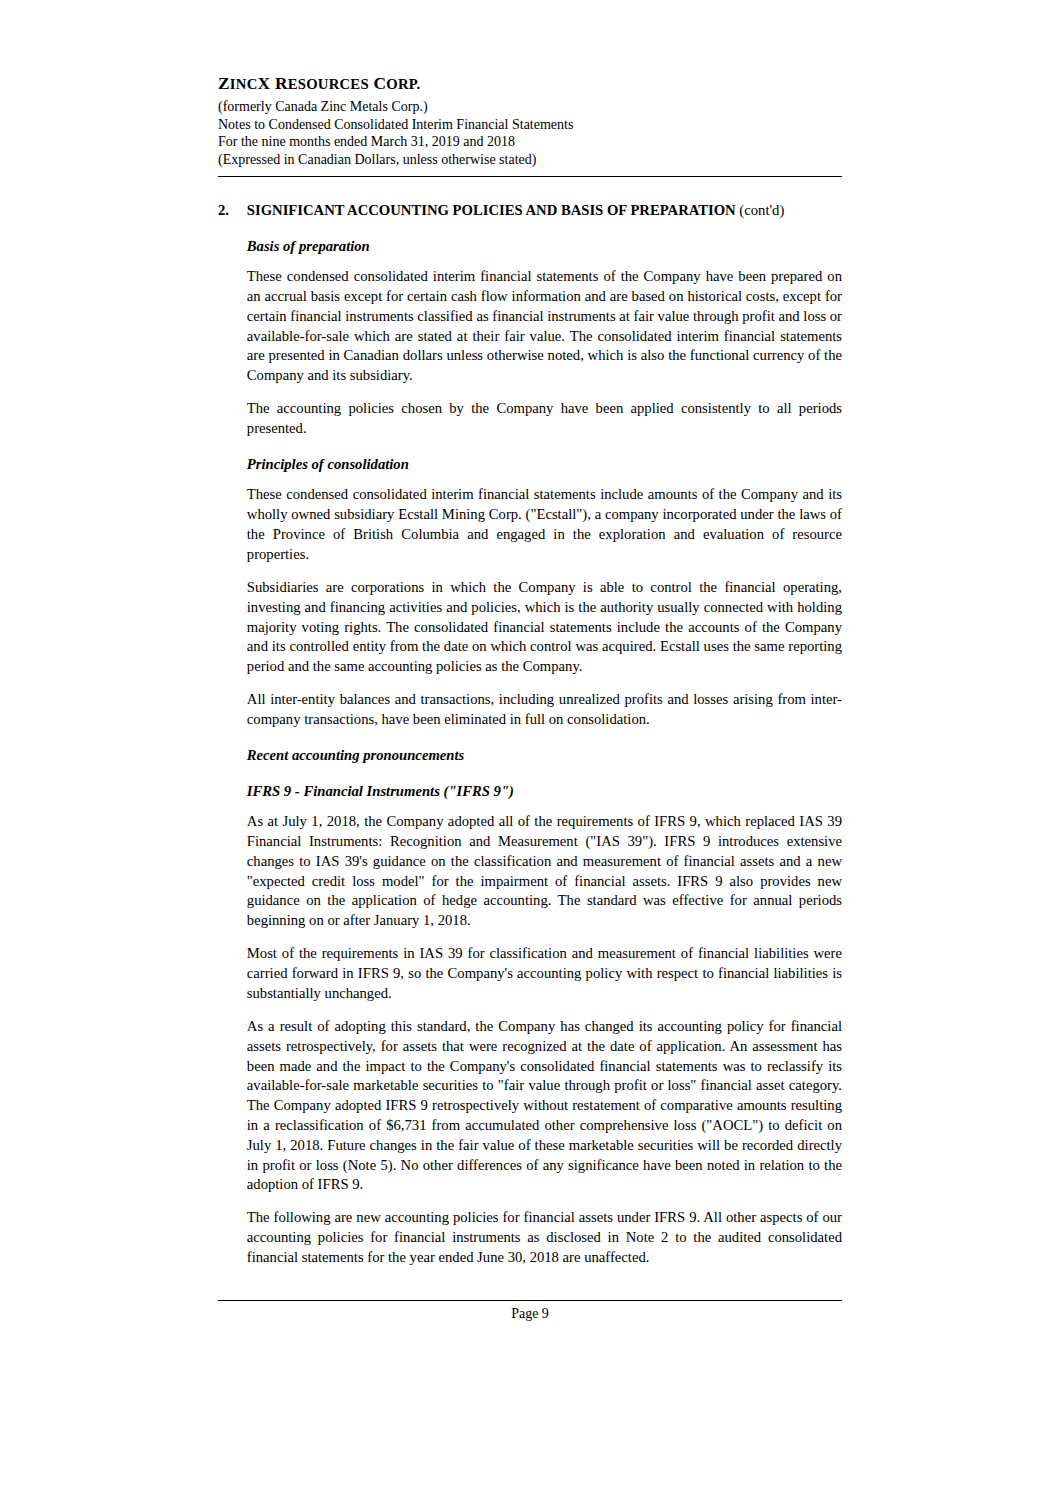ZINCX RESOURCES CORP.
(formerly Canada Zinc Metals Corp.)
Notes to Condensed Consolidated Interim Financial Statements
For the nine months ended March 31, 2019 and 2018
(Expressed in Canadian Dollars, unless otherwise stated)
2. SIGNIFICANT ACCOUNTING POLICIES AND BASIS OF PREPARATION (cont'd)
Basis of preparation
These condensed consolidated interim financial statements of the Company have been prepared on an accrual basis except for certain cash flow information and are based on historical costs, except for certain financial instruments classified as financial instruments at fair value through profit and loss or available-for-sale which are stated at their fair value. The consolidated interim financial statements are presented in Canadian dollars unless otherwise noted, which is also the functional currency of the Company and its subsidiary.
The accounting policies chosen by the Company have been applied consistently to all periods presented.
Principles of consolidation
These condensed consolidated interim financial statements include amounts of the Company and its wholly owned subsidiary Ecstall Mining Corp. ("Ecstall"), a company incorporated under the laws of the Province of British Columbia and engaged in the exploration and evaluation of resource properties.
Subsidiaries are corporations in which the Company is able to control the financial operating, investing and financing activities and policies, which is the authority usually connected with holding majority voting rights. The consolidated financial statements include the accounts of the Company and its controlled entity from the date on which control was acquired. Ecstall uses the same reporting period and the same accounting policies as the Company.
All inter-entity balances and transactions, including unrealized profits and losses arising from inter-company transactions, have been eliminated in full on consolidation.
Recent accounting pronouncements
IFRS 9 - Financial Instruments ("IFRS 9")
As at July 1, 2018, the Company adopted all of the requirements of IFRS 9, which replaced IAS 39 Financial Instruments: Recognition and Measurement ("IAS 39"). IFRS 9 introduces extensive changes to IAS 39's guidance on the classification and measurement of financial assets and a new "expected credit loss model" for the impairment of financial assets. IFRS 9 also provides new guidance on the application of hedge accounting. The standard was effective for annual periods beginning on or after January 1, 2018.
Most of the requirements in IAS 39 for classification and measurement of financial liabilities were carried forward in IFRS 9, so the Company's accounting policy with respect to financial liabilities is substantially unchanged.
As a result of adopting this standard, the Company has changed its accounting policy for financial assets retrospectively, for assets that were recognized at the date of application. An assessment has been made and the impact to the Company's consolidated financial statements was to reclassify its available-for-sale marketable securities to "fair value through profit or loss" financial asset category. The Company adopted IFRS 9 retrospectively without restatement of comparative amounts resulting in a reclassification of $6,731 from accumulated other comprehensive loss ("AOCL") to deficit on July 1, 2018. Future changes in the fair value of these marketable securities will be recorded directly in profit or loss (Note 5). No other differences of any significance have been noted in relation to the adoption of IFRS 9.
The following are new accounting policies for financial assets under IFRS 9. All other aspects of our accounting policies for financial instruments as disclosed in Note 2 to the audited consolidated financial statements for the year ended June 30, 2018 are unaffected.
Page 9